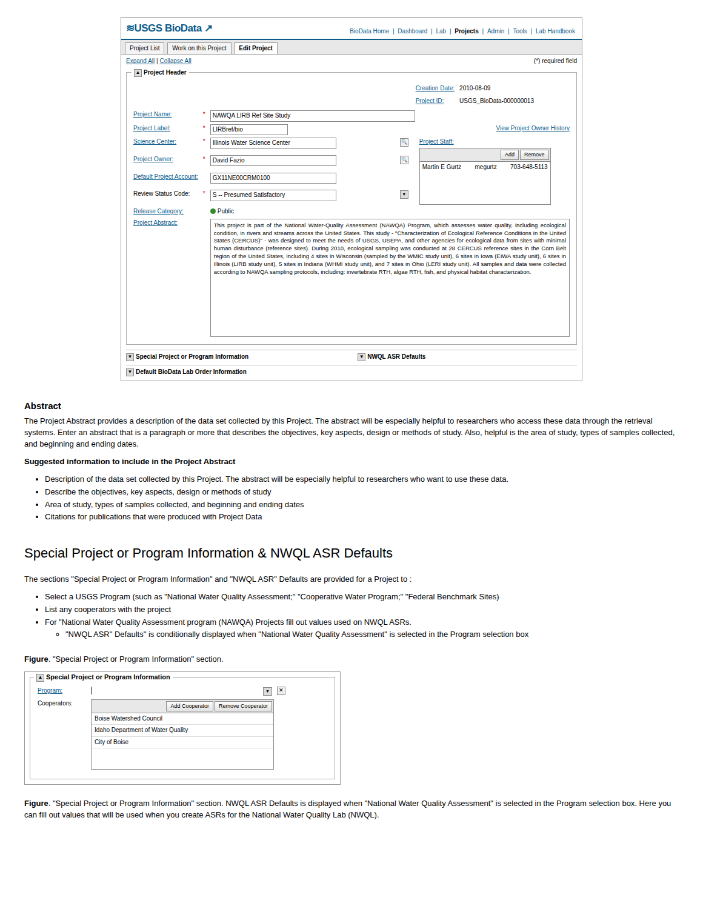≋USGS BioData ↗
BioData Home | Dashboard | Lab | Projects | Admin | Tools | Lab Handbook
Project List Work on this Project Edit Project
Expand All | Collapse All (*) required field
▲Project Header
| | / Creation Date: / 2010-08-09 / / Project ID: / USGS_BioData-000000013 / | |
| Project Name: | * | NAWQA LIRB Ref Site Study | |
| Project Label: | * | LIRBref/bio | View Project Owner History |
| Science Center: | * | Illinois Water Science Center 🔍 | Project Staff: Add Remove Martin E Gurtz megurtz 703-648-5113 | |
| Project Owner: | * | David Fazio 🔍 | |
| Default Project Account: | | GX11NE00CRM0100 | |
| Review Status Code: | * | S -- Presumed Satisfactory ▼ | |
| Release Category: | | Public |
| Project Abstract: | | This project is part of the National Water-Quality Assessment (NAWQA) Program, which assesses water quality, including ecological condition, in rivers and streams across the United States. This study - "Characterization of Ecological Reference Conditions in the United States (CERCUS)" - was designed to meet the needs of USGS, USEPA, and other agencies for ecological data from sites with minimal human disturbance (reference sites). During 2010, ecological sampling was conducted at 28 CERCUS reference sites in the Corn Belt region of the United States, including 4 sites in Wisconsin (sampled by the WMIC study unit), 6 sites in Iowa (EIWA study unit), 6 sites in Illinois (LIRB study unit), 5 sites in Indiana (WHMI study unit), and 7 sites in Ohio (LERI study unit). All samples and data were collected according to NAWQA sampling protocols, including: invertebrate RTH, algae RTH, fish, and physical habitat characterization. |
▼Special Project or Program Information ▼NWQL ASR Defaults
▼Default BioData Lab Order Information
Abstract
The Project Abstract provides a description of the data set collected by this Project. The abstract will be especially helpful to researchers who access these data through the retrieval systems. Enter an abstract that is a paragraph or more that describes the objectives, key aspects, design or methods of study. Also, helpful is the area of study, types of samples collected, and beginning and ending dates.
Suggested information to include in the Project Abstract
Description of the data set collected by this Project. The abstract will be especially helpful to researchers who want to use these data.
Describe the objectives, key aspects, design or methods of study
Area of study, types of samples collected, and beginning and ending dates
Citations for publications that were produced with Project Data
Special Project or Program Information & NWQL ASR Defaults
The sections "Special Project or Program Information" and "NWQL ASR" Defaults are provided for a Project to :
Select a USGS Program (such as "National Water Quality Assessment;" "Cooperative Water Program;" "Federal Benchmark Sites)
List any cooperators with the project
For "National Water Quality Assessment program (NAWQA) Projects fill out values used on NWQL ASRs.
"NWQL ASR" Defaults" is conditionally displayed when "National Water Quality Assessment" is selected in the Program selection box
Figure. "Special Project or Program Information" section.
▲Special Project or Program Information
| Program: | ▼ ✕ |
| Cooperators: | Add Cooperator Remove Cooperator Boise Watershed Council Idaho Department of Water Quality City of Boise |
Figure. "Special Project or Program Information" section. NWQL ASR Defaults is displayed when "National Water Quality Assessment" is selected in the Program selection box. Here you can fill out values that will be used when you create ASRs for the National Water Quality Lab (NWQL).